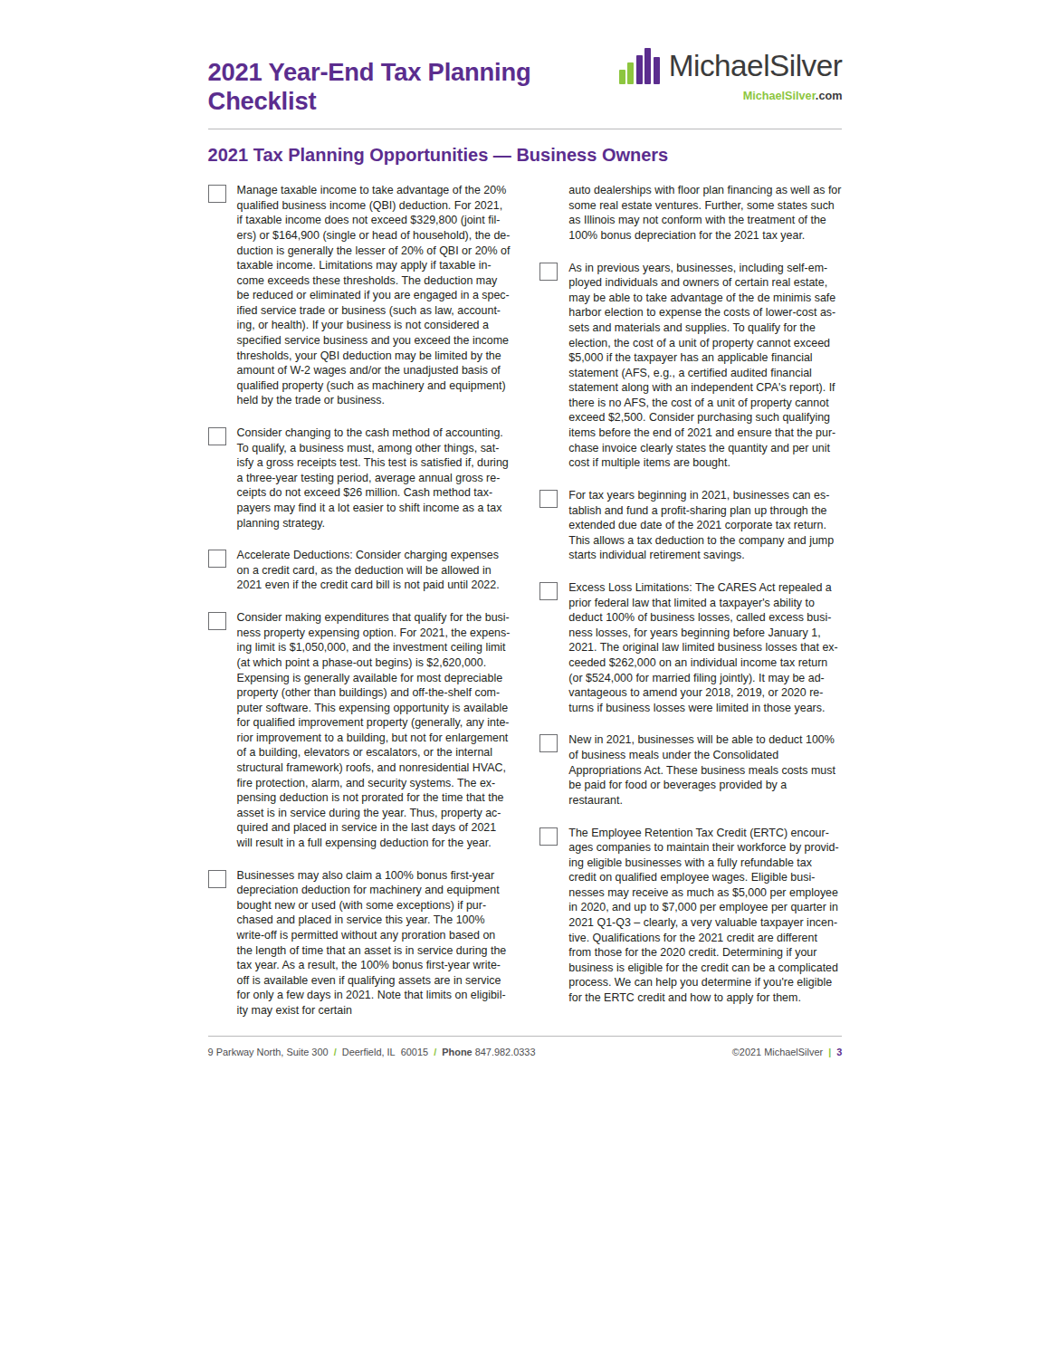2021 Year-End Tax Planning Checklist
MichaelSilver
MichaelSilver.com
2021 Tax Planning Opportunities — Business Owners
Manage taxable income to take advantage of the 20% qualified business income (QBI) deduction. For 2021, if taxable income does not exceed $329,800 (joint filers) or $164,900 (single or head of household), the deduction is generally the lesser of 20% of QBI or 20% of taxable income. Limitations may apply if taxable income exceeds these thresholds. The deduction may be reduced or eliminated if you are engaged in a specified service trade or business (such as law, accounting, or health). If your business is not considered a specified service business and you exceed the income thresholds, your QBI deduction may be limited by the amount of W-2 wages and/or the unadjusted basis of qualified property (such as machinery and equipment) held by the trade or business.
Consider changing to the cash method of accounting. To qualify, a business must, among other things, satisfy a gross receipts test. This test is satisfied if, during a three-year testing period, average annual gross receipts do not exceed $26 million. Cash method taxpayers may find it a lot easier to shift income as a tax planning strategy.
Accelerate Deductions: Consider charging expenses on a credit card, as the deduction will be allowed in 2021 even if the credit card bill is not paid until 2022.
Consider making expenditures that qualify for the business property expensing option. For 2021, the expensing limit is $1,050,000, and the investment ceiling limit (at which point a phase-out begins) is $2,620,000. Expensing is generally available for most depreciable property (other than buildings) and off-the-shelf computer software. This expensing opportunity is available for qualified improvement property (generally, any interior improvement to a building, but not for enlargement of a building, elevators or escalators, or the internal structural framework) roofs, and nonresidential HVAC, fire protection, alarm, and security systems. The expensing deduction is not prorated for the time that the asset is in service during the year. Thus, property acquired and placed in service in the last days of 2021 will result in a full expensing deduction for the year.
Businesses may also claim a 100% bonus first-year depreciation deduction for machinery and equipment bought new or used (with some exceptions) if purchased and placed in service this year. The 100% write-off is permitted without any proration based on the length of time that an asset is in service during the tax year. As a result, the 100% bonus first-year write-off is available even if qualifying assets are in service for only a few days in 2021. Note that limits on eligibility may exist for certain
auto dealerships with floor plan financing as well as for some real estate ventures. Further, some states such as Illinois may not conform with the treatment of the 100% bonus depreciation for the 2021 tax year.
As in previous years, businesses, including self-employed individuals and owners of certain real estate, may be able to take advantage of the de minimis safe harbor election to expense the costs of lower-cost assets and materials and supplies. To qualify for the election, the cost of a unit of property cannot exceed $5,000 if the taxpayer has an applicable financial statement (AFS, e.g., a certified audited financial statement along with an independent CPA's report). If there is no AFS, the cost of a unit of property cannot exceed $2,500. Consider purchasing such qualifying items before the end of 2021 and ensure that the purchase invoice clearly states the quantity and per unit cost if multiple items are bought.
For tax years beginning in 2021, businesses can establish and fund a profit-sharing plan up through the extended due date of the 2021 corporate tax return. This allows a tax deduction to the company and jump starts individual retirement savings.
Excess Loss Limitations: The CARES Act repealed a prior federal law that limited a taxpayer's ability to deduct 100% of business losses, called excess business losses, for years beginning before January 1, 2021. The original law limited business losses that exceeded $262,000 on an individual income tax return (or $524,000 for married filing jointly). It may be advantageous to amend your 2018, 2019, or 2020 returns if business losses were limited in those years.
New in 2021, businesses will be able to deduct 100% of business meals under the Consolidated Appropriations Act. These business meals costs must be paid for food or beverages provided by a restaurant.
The Employee Retention Tax Credit (ERTC) encourages companies to maintain their workforce by providing eligible businesses with a fully refundable tax credit on qualified employee wages. Eligible businesses may receive as much as $5,000 per employee in 2020, and up to $7,000 per employee per quarter in 2021 Q1-Q3 – clearly, a very valuable taxpayer incentive. Qualifications for the 2021 credit are different from those for the 2020 credit. Determining if your business is eligible for the credit can be a complicated process. We can help you determine if you're eligible for the ERTC credit and how to apply for them.
9 Parkway North, Suite 300 / Deerfield, IL 60015 / Phone 847.982.0333
©2021 MichaelSilver | 3